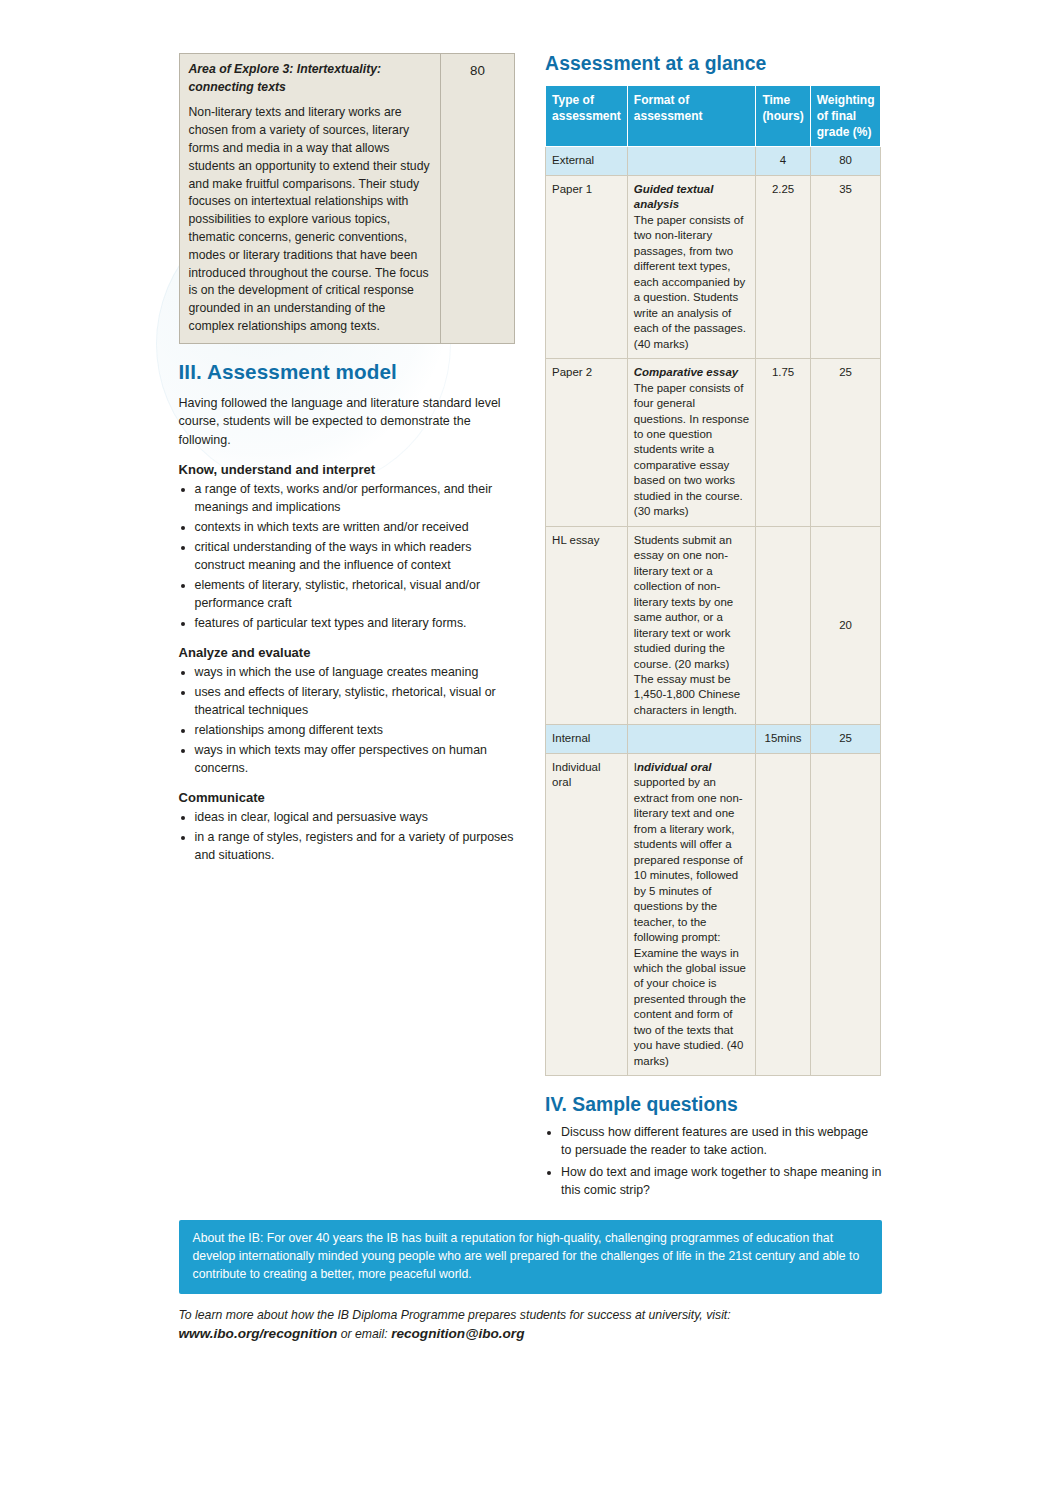| Area of Explore 3: Intertextuality: connecting texts Non-literary texts and literary works are chosen from a variety of sources, literary forms and media in a way that allows students an opportunity to extend their study and make fruitful comparisons. Their study focuses on intertextual relationships with possibilities to explore various topics, thematic concerns, generic conventions, modes or literary traditions that have been introduced throughout the course. The focus is on the development of critical response grounded in an understanding of the complex relationships among texts. | 80 |
III. Assessment model
Having followed the language and literature standard level course, students will be expected to demonstrate the following.
Know, understand and interpret
a range of texts, works and/or performances, and their meanings and implications
contexts in which texts are written and/or received
critical understanding of the ways in which readers construct meaning and the influence of context
elements of literary, stylistic, rhetorical, visual and/or performance craft
features of particular text types and literary forms.
Analyze and evaluate
ways in which the use of language creates meaning
uses and effects of literary, stylistic, rhetorical, visual or theatrical techniques
relationships among different texts
ways in which texts may offer perspectives on human concerns.
Communicate
ideas in clear, logical and persuasive ways
in a range of styles, registers and for a variety of purposes and situations.
Assessment at a glance
| Type of assessment | Format of assessment | Time (hours) | Weighting of final grade (%) |
| --- | --- | --- | --- |
| External | | 4 | 80 |
| Paper 1 | Guided textual analysis The paper consists of two non-literary passages, from two different text types, each accompanied by a question. Students write an analysis of each of the passages. (40 marks) | 2.25 | 35 |
| Paper 2 | Comparative essay The paper consists of four general questions. In response to one question students write a comparative essay based on two works studied in the course. (30 marks) | 1.75 | 25 |
| HL essay | Students submit an essay on one non-literary text or a collection of non-literary texts by one same author, or a literary text or work studied during the course. (20 marks) The essay must be 1,450-1,800 Chinese characters in length. | | 20 |
| Internal | | 15mins | 25 |
| Individual oral | I ndividual oral supported by an extract from one non-literary text and one from a literary work, students will offer a prepared response of 10 minutes, followed by 5 minutes of questions by the teacher, to the following prompt: Examine the ways in which the global issue of your choice is presented through the content and form of two of the texts that you have studied. (40 marks) | | |
IV. Sample questions
Discuss how different features are used in this webpage to persuade the reader to take action.
How do text and image work together to shape meaning in this comic strip?
About the IB: For over 40 years the IB has built a reputation for high-quality, challenging programmes of education that develop internationally minded young people who are well prepared for the challenges of life in the 21st century and able to contribute to creating a better, more peaceful world.
To learn more about how the IB Diploma Programme prepares students for success at university, visit: www.ibo.org/recognition or email: recognition@ibo.org